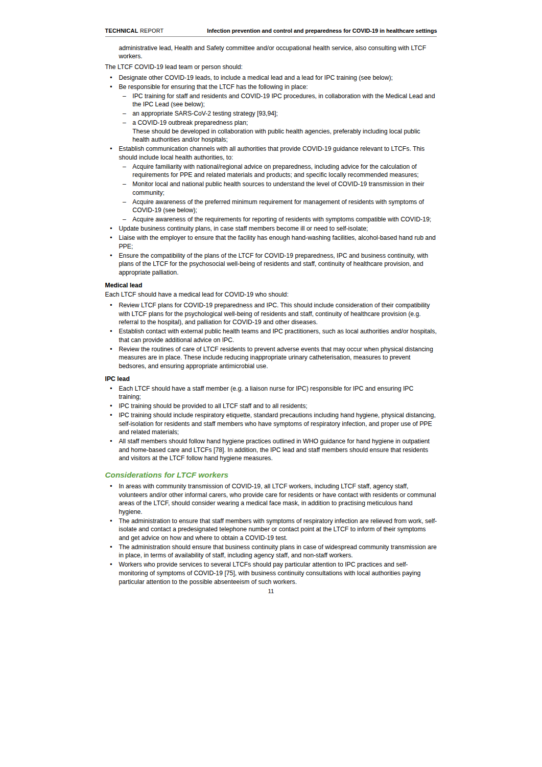TECHNICAL REPORT
Infection prevention and control and preparedness for COVID-19 in healthcare settings
administrative lead, Health and Safety committee and/or occupational health service, also consulting with LTCF workers.
The LTCF COVID-19 lead team or person should:
Designate other COVID-19 leads, to include a medical lead and a lead for IPC training (see below);
Be responsible for ensuring that the LTCF has the following in place:
IPC training for staff and residents and COVID-19 IPC procedures, in collaboration with the Medical Lead and the IPC Lead (see below);
an appropriate SARS-CoV-2 testing strategy [93,94];
a COVID-19 outbreak preparedness plan;
These should be developed in collaboration with public health agencies, preferably including local public health authorities and/or hospitals;
Establish communication channels with all authorities that provide COVID-19 guidance relevant to LTCFs. This should include local health authorities, to:
Acquire familiarity with national/regional advice on preparedness, including advice for the calculation of requirements for PPE and related materials and products; and specific locally recommended measures;
Monitor local and national public health sources to understand the level of COVID-19 transmission in their community;
Acquire awareness of the preferred minimum requirement for management of residents with symptoms of COVID-19 (see below);
Acquire awareness of the requirements for reporting of residents with symptoms compatible with COVID-19;
Update business continuity plans, in case staff members become ill or need to self-isolate;
Liaise with the employer to ensure that the facility has enough hand-washing facilities, alcohol-based hand rub and PPE;
Ensure the compatibility of the plans of the LTCF for COVID-19 preparedness, IPC and business continuity, with plans of the LTCF for the psychosocial well-being of residents and staff, continuity of healthcare provision, and appropriate palliation.
Medical lead
Each LTCF should have a medical lead for COVID-19 who should:
Review LTCF plans for COVID-19 preparedness and IPC. This should include consideration of their compatibility with LTCF plans for the psychological well-being of residents and staff, continuity of healthcare provision (e.g. referral to the hospital), and palliation for COVID-19 and other diseases.
Establish contact with external public health teams and IPC practitioners, such as local authorities and/or hospitals, that can provide additional advice on IPC.
Review the routines of care of LTCF residents to prevent adverse events that may occur when physical distancing measures are in place. These include reducing inappropriate urinary catheterisation, measures to prevent bedsores, and ensuring appropriate antimicrobial use.
IPC lead
Each LTCF should have a staff member (e.g. a liaison nurse for IPC) responsible for IPC and ensuring IPC training;
IPC training should be provided to all LTCF staff and to all residents;
IPC training should include respiratory etiquette, standard precautions including hand hygiene, physical distancing, self-isolation for residents and staff members who have symptoms of respiratory infection, and proper use of PPE and related materials;
All staff members should follow hand hygiene practices outlined in WHO guidance for hand hygiene in outpatient and home-based care and LTCFs [78]. In addition, the IPC lead and staff members should ensure that residents and visitors at the LTCF follow hand hygiene measures.
Considerations for LTCF workers
In areas with community transmission of COVID-19, all LTCF workers, including LTCF staff, agency staff, volunteers and/or other informal carers, who provide care for residents or have contact with residents or communal areas of the LTCF, should consider wearing a medical face mask, in addition to practising meticulous hand hygiene.
The administration to ensure that staff members with symptoms of respiratory infection are relieved from work, self-isolate and contact a predesignated telephone number or contact point at the LTCF to inform of their symptoms and get advice on how and where to obtain a COVID-19 test.
The administration should ensure that business continuity plans in case of widespread community transmission are in place, in terms of availability of staff, including agency staff, and non-staff workers.
Workers who provide services to several LTCFs should pay particular attention to IPC practices and self-monitoring of symptoms of COVID-19 [75], with business continuity consultations with local authorities paying particular attention to the possible absenteeism of such workers.
11